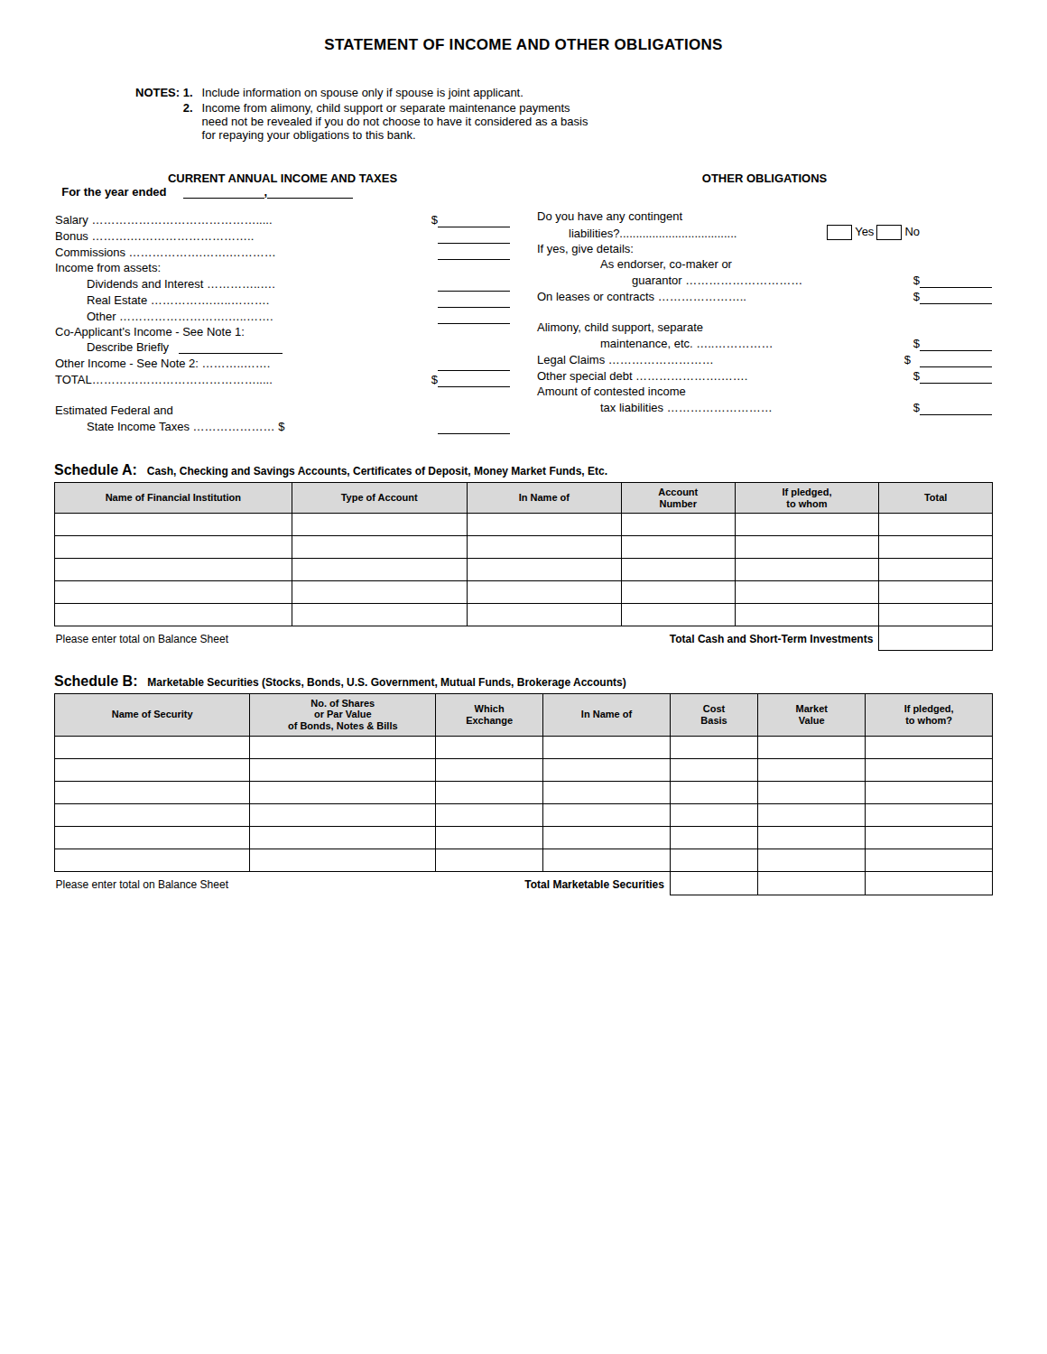STATEMENT OF INCOME AND OTHER OBLIGATIONS
| NOTES: 1. | Include information on spouse only if spouse is joint applicant. |
| 2. | Income from alimony, child support or separate maintenance payments need not be revealed if you do not choose to have it considered as a basis for repaying your obligations to this bank. |
| CURRENT ANNUAL INCOME AND TAXES For the year ended , / Salary ……………………………………..... / $ / / / Bonus ……….………………………….. / / / / Commissions ……………….…….………… / / / / Income from assets: / / / / Dividends and Interest …………..…. / / / / Real Estate …………….…..………. / / / / Other ……………………….…..……. / / / / Co-Applicant's Income - See Note 1: / / / / Describe Briefly / / / / Other Income - See Note 2: ………..……. / / / / TOTAL……………………………………..... / $ / / / Estimated Federal and / / / / State Income Taxes ………………… $ / / / | OTHER OBLIGATIONS / Do you have any contingent / / / / liabilities?.................................... / Yes No / / / If yes, give details: / / / / As endorser, co-maker or / / / / guarantor ………………………… / $ / / / On leases or contracts ………………….. / $ / / / Alimony, child support, separate / / / / maintenance, etc. …..…………… / $ / / / Legal Claims ……………………… / $ / / / Other special debt ………………….……. / $ / / / Amount of contested income / / / / tax liabilities ……………………… / $ / / |
Schedule A: Cash, Checking and Savings Accounts, Certificates of Deposit, Money Market Funds, Etc.
| Name of Financial Institution | Type of Account | In Name of | Account Number | If pledged, to whom | Total |
| --- | --- | --- | --- | --- | --- |
| Please enter total on Balance Sheet | Total Cash and Short-Term Investments | |
Schedule B: Marketable Securities (Stocks, Bonds, U.S. Government, Mutual Funds, Brokerage Accounts)
| Name of Security | No. of Shares or Par Value of Bonds, Notes & Bills | Which Exchange | In Name of | Cost Basis | Market Value | If pledged, to whom? |
| --- | --- | --- | --- | --- | --- | --- |
| Please enter total on Balance Sheet | Total Marketable Securities | | | |